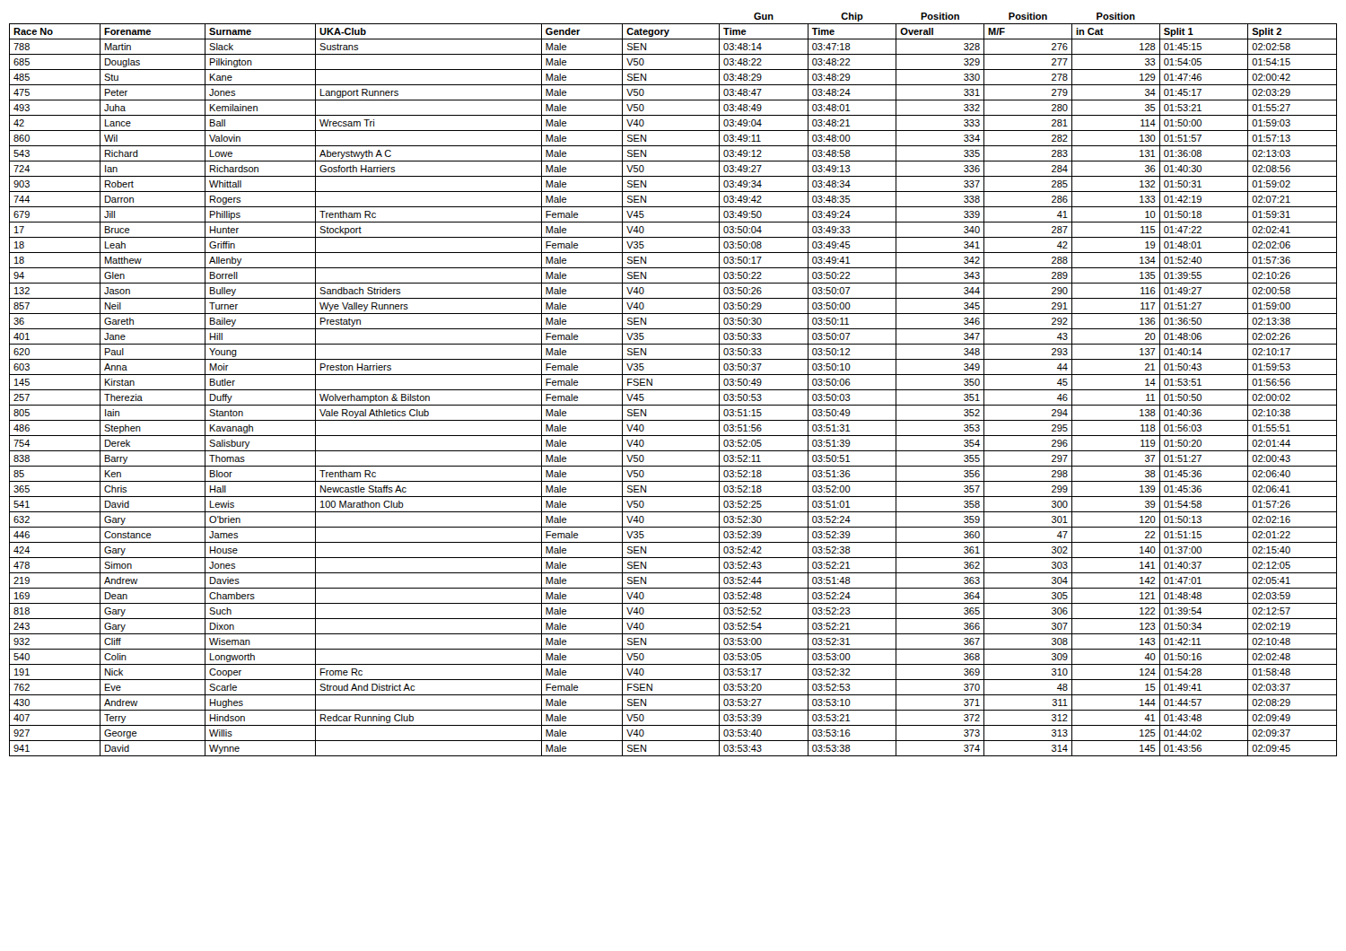| | | | | | | Gun | Chip | Position | Position | Position | | |
| --- | --- | --- | --- | --- | --- | --- | --- | --- | --- | --- | --- | --- |
| Race No | Forename | Surname | UKA-Club | Gender | Category | Time | Time | Overall | M/F | in Cat | Split 1 | Split 2 |
| 788 | Martin | Slack | Sustrans | Male | SEN | 03:48:14 | 03:47:18 | 328 | 276 | 128 | 01:45:15 | 02:02:58 |
| 685 | Douglas | Pilkington | | Male | V50 | 03:48:22 | 03:48:22 | 329 | 277 | 33 | 01:54:05 | 01:54:15 |
| 485 | Stu | Kane | | Male | SEN | 03:48:29 | 03:48:29 | 330 | 278 | 129 | 01:47:46 | 02:00:42 |
| 475 | Peter | Jones | Langport Runners | Male | V50 | 03:48:47 | 03:48:24 | 331 | 279 | 34 | 01:45:17 | 02:03:29 |
| 493 | Juha | Kemilainen | | Male | V50 | 03:48:49 | 03:48:01 | 332 | 280 | 35 | 01:53:21 | 01:55:27 |
| 42 | Lance | Ball | Wrecsam Tri | Male | V40 | 03:49:04 | 03:48:21 | 333 | 281 | 114 | 01:50:00 | 01:59:03 |
| 860 | Wil | Valovin | | Male | SEN | 03:49:11 | 03:48:00 | 334 | 282 | 130 | 01:51:57 | 01:57:13 |
| 543 | Richard | Lowe | Aberystwyth A C | Male | SEN | 03:49:12 | 03:48:58 | 335 | 283 | 131 | 01:36:08 | 02:13:03 |
| 724 | Ian | Richardson | Gosforth Harriers | Male | V50 | 03:49:27 | 03:49:13 | 336 | 284 | 36 | 01:40:30 | 02:08:56 |
| 903 | Robert | Whittall | | Male | SEN | 03:49:34 | 03:48:34 | 337 | 285 | 132 | 01:50:31 | 01:59:02 |
| 744 | Darron | Rogers | | Male | SEN | 03:49:42 | 03:48:35 | 338 | 286 | 133 | 01:42:19 | 02:07:21 |
| 679 | Jill | Phillips | Trentham Rc | Female | V45 | 03:49:50 | 03:49:24 | 339 | 41 | 10 | 01:50:18 | 01:59:31 |
| 17 | Bruce | Hunter | Stockport | Male | V40 | 03:50:04 | 03:49:33 | 340 | 287 | 115 | 01:47:22 | 02:02:41 |
| 18 | Leah | Griffin | | Female | V35 | 03:50:08 | 03:49:45 | 341 | 42 | 19 | 01:48:01 | 02:02:06 |
| 18 | Matthew | Allenby | | Male | SEN | 03:50:17 | 03:49:41 | 342 | 288 | 134 | 01:52:40 | 01:57:36 |
| 94 | Glen | Borrell | | Male | SEN | 03:50:22 | 03:50:22 | 343 | 289 | 135 | 01:39:55 | 02:10:26 |
| 132 | Jason | Bulley | Sandbach Striders | Male | V40 | 03:50:26 | 03:50:07 | 344 | 290 | 116 | 01:49:27 | 02:00:58 |
| 857 | Neil | Turner | Wye Valley Runners | Male | V40 | 03:50:29 | 03:50:00 | 345 | 291 | 117 | 01:51:27 | 01:59:00 |
| 36 | Gareth | Bailey | Prestatyn | Male | SEN | 03:50:30 | 03:50:11 | 346 | 292 | 136 | 01:36:50 | 02:13:38 |
| 401 | Jane | Hill | | Female | V35 | 03:50:33 | 03:50:07 | 347 | 43 | 20 | 01:48:06 | 02:02:26 |
| 620 | Paul | Young | | Male | SEN | 03:50:33 | 03:50:12 | 348 | 293 | 137 | 01:40:14 | 02:10:17 |
| 603 | Anna | Moir | Preston Harriers | Female | V35 | 03:50:37 | 03:50:10 | 349 | 44 | 21 | 01:50:43 | 01:59:53 |
| 145 | Kirstan | Butler | | Female | FSEN | 03:50:49 | 03:50:06 | 350 | 45 | 14 | 01:53:51 | 01:56:56 |
| 257 | Therezia | Duffy | Wolverhampton & Bilston | Female | V45 | 03:50:53 | 03:50:03 | 351 | 46 | 11 | 01:50:50 | 02:00:02 |
| 805 | Iain | Stanton | Vale Royal Athletics Club | Male | SEN | 03:51:15 | 03:50:49 | 352 | 294 | 138 | 01:40:36 | 02:10:38 |
| 486 | Stephen | Kavanagh | | Male | V40 | 03:51:56 | 03:51:31 | 353 | 295 | 118 | 01:56:03 | 01:55:51 |
| 754 | Derek | Salisbury | | Male | V40 | 03:52:05 | 03:51:39 | 354 | 296 | 119 | 01:50:20 | 02:01:44 |
| 838 | Barry | Thomas | | Male | V50 | 03:52:11 | 03:50:51 | 355 | 297 | 37 | 01:51:27 | 02:00:43 |
| 85 | Ken | Bloor | Trentham Rc | Male | V50 | 03:52:18 | 03:51:36 | 356 | 298 | 38 | 01:45:36 | 02:06:40 |
| 365 | Chris | Hall | Newcastle Staffs Ac | Male | SEN | 03:52:18 | 03:52:00 | 357 | 299 | 139 | 01:45:36 | 02:06:41 |
| 541 | David | Lewis | 100 Marathon Club | Male | V50 | 03:52:25 | 03:51:01 | 358 | 300 | 39 | 01:54:58 | 01:57:26 |
| 632 | Gary | O'brien | | Male | V40 | 03:52:30 | 03:52:24 | 359 | 301 | 120 | 01:50:13 | 02:02:16 |
| 446 | Constance | James | | Female | V35 | 03:52:39 | 03:52:39 | 360 | 47 | 22 | 01:51:15 | 02:01:22 |
| 424 | Gary | House | | Male | SEN | 03:52:42 | 03:52:38 | 361 | 302 | 140 | 01:37:00 | 02:15:40 |
| 478 | Simon | Jones | | Male | SEN | 03:52:43 | 03:52:21 | 362 | 303 | 141 | 01:40:37 | 02:12:05 |
| 219 | Andrew | Davies | | Male | SEN | 03:52:44 | 03:51:48 | 363 | 304 | 142 | 01:47:01 | 02:05:41 |
| 169 | Dean | Chambers | | Male | V40 | 03:52:48 | 03:52:24 | 364 | 305 | 121 | 01:48:48 | 02:03:59 |
| 818 | Gary | Such | | Male | V40 | 03:52:52 | 03:52:23 | 365 | 306 | 122 | 01:39:54 | 02:12:57 |
| 243 | Gary | Dixon | | Male | V40 | 03:52:54 | 03:52:21 | 366 | 307 | 123 | 01:50:34 | 02:02:19 |
| 932 | Cliff | Wiseman | | Male | SEN | 03:53:00 | 03:52:31 | 367 | 308 | 143 | 01:42:11 | 02:10:48 |
| 540 | Colin | Longworth | | Male | V50 | 03:53:05 | 03:53:00 | 368 | 309 | 40 | 01:50:16 | 02:02:48 |
| 191 | Nick | Cooper | Frome Rc | Male | V40 | 03:53:17 | 03:52:32 | 369 | 310 | 124 | 01:54:28 | 01:58:48 |
| 762 | Eve | Scarle | Stroud And District Ac | Female | FSEN | 03:53:20 | 03:52:53 | 370 | 48 | 15 | 01:49:41 | 02:03:37 |
| 430 | Andrew | Hughes | | Male | SEN | 03:53:27 | 03:53:10 | 371 | 311 | 144 | 01:44:57 | 02:08:29 |
| 407 | Terry | Hindson | Redcar Running Club | Male | V50 | 03:53:39 | 03:53:21 | 372 | 312 | 41 | 01:43:48 | 02:09:49 |
| 927 | George | Willis | | Male | V40 | 03:53:40 | 03:53:16 | 373 | 313 | 125 | 01:44:02 | 02:09:37 |
| 941 | David | Wynne | | Male | SEN | 03:53:43 | 03:53:38 | 374 | 314 | 145 | 01:43:56 | 02:09:45 |